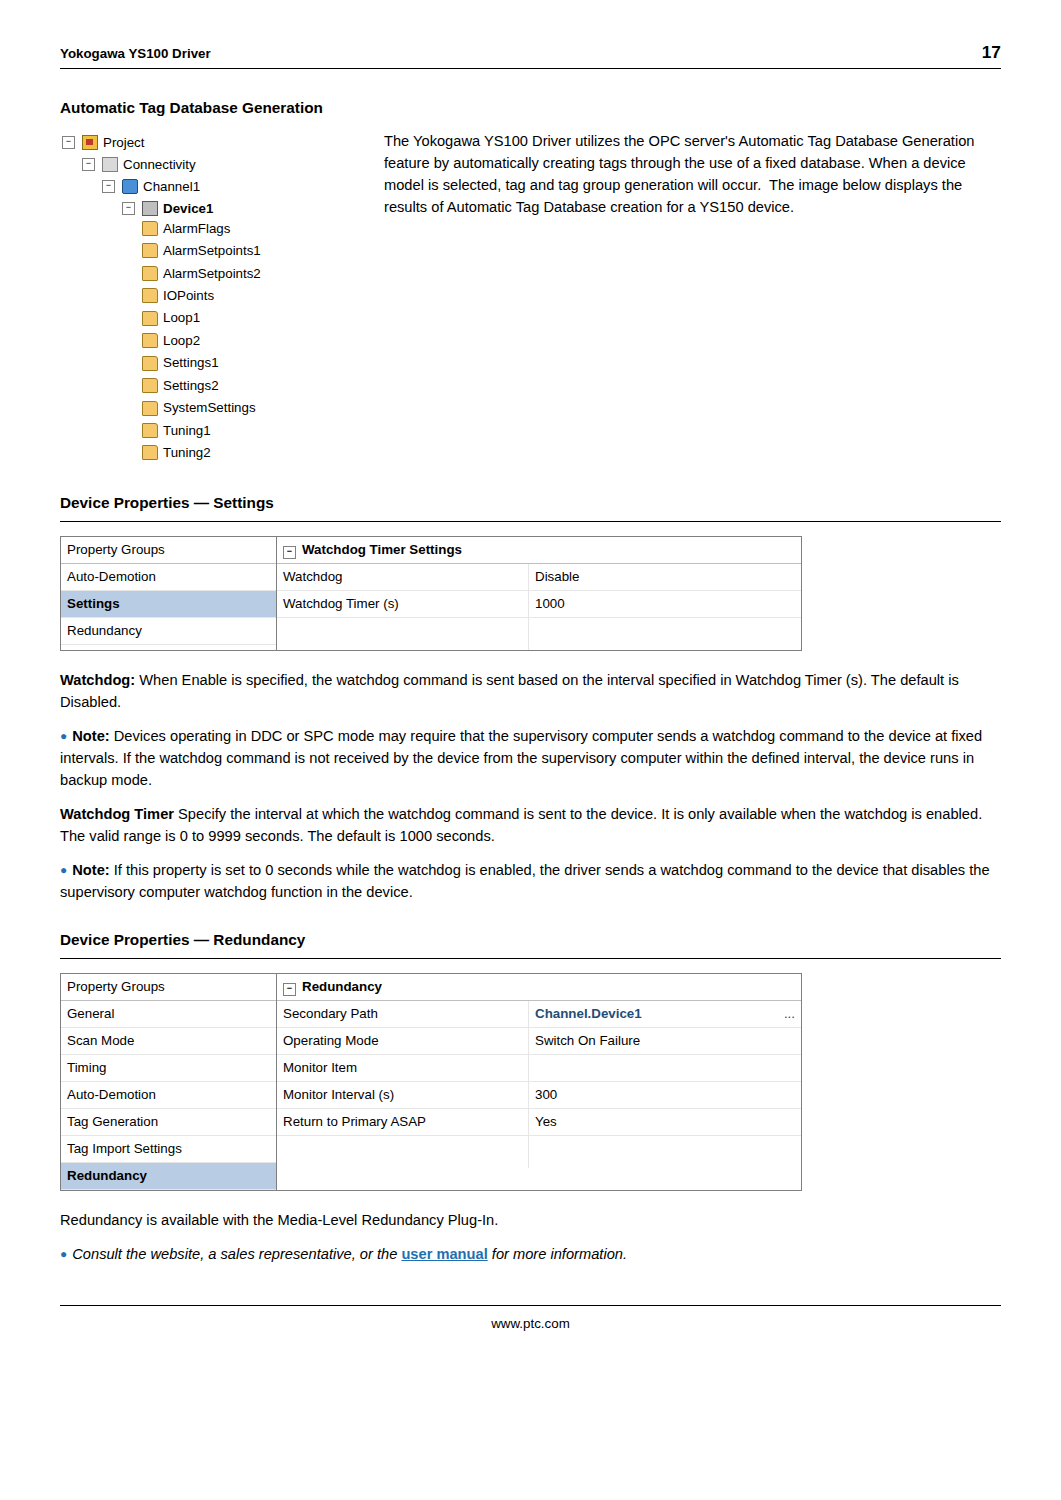Yokogawa YS100 Driver 17
Automatic Tag Database Generation
− Project
− Connectivity
− Channel1
− Device1
AlarmFlags
AlarmSetpoints1
AlarmSetpoints2
IOPoints
Loop1
Loop2
Settings1
Settings2
SystemSettings
Tuning1
Tuning2
The Yokogawa YS100 Driver utilizes the OPC server's Automatic Tag Database Generation feature by automatically creating tags through the use of a fixed database. When a device model is selected, tag and tag group generation will occur. The image below displays the results of Automatic Tag Database creation for a YS150 device.
Device Properties — Settings
Property Groups
Auto-Demotion
Settings
Redundancy
| − Watchdog Timer Settings |
| Watchdog | Disable |
| Watchdog Timer (s) | 1000 |
Watchdog: When Enable is specified, the watchdog command is sent based on the interval specified in Watchdog Timer (s). The default is Disabled.
Note: Devices operating in DDC or SPC mode may require that the supervisory computer sends a watchdog command to the device at fixed intervals. If the watchdog command is not received by the device from the supervisory computer within the defined interval, the device runs in backup mode.
Watchdog Timer Specify the interval at which the watchdog command is sent to the device. It is only available when the watchdog is enabled. The valid range is 0 to 9999 seconds. The default is 1000 seconds.
Note: If this property is set to 0 seconds while the watchdog is enabled, the driver sends a watchdog command to the device that disables the supervisory computer watchdog function in the device.
Device Properties — Redundancy
Property Groups
General
Scan Mode
Timing
Auto-Demotion
Tag Generation
Tag Import Settings
Redundancy
| − Redundancy |
| Secondary Path | Channel.Device1 ... |
| Operating Mode | Switch On Failure |
| Monitor Item | |
| Monitor Interval (s) | 300 |
| Return to Primary ASAP | Yes |
Redundancy is available with the Media-Level Redundancy Plug-In.
Consult the website, a sales representative, or the user manual for more information.
www.ptc.com